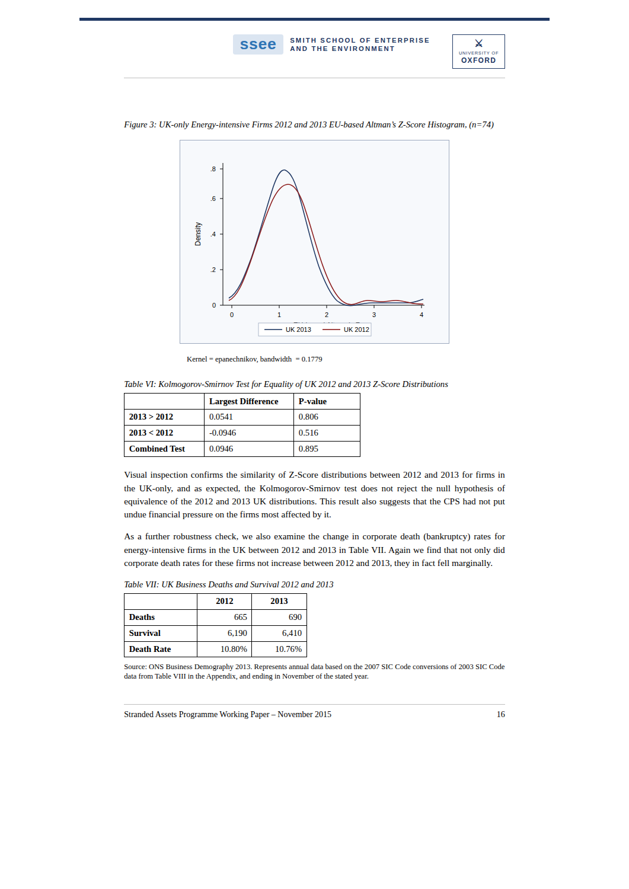ssee
Smith School of Enterprise
and the Environment
⚔
UNIVERSITY OF
OXFORD
Figure 3: UK-only Energy-intensive Firms 2012 and 2013 EU-based Altman’s Z-Score Histogram, (n=74)
0 .2 .4 .6 .8 0 1 2 3 4 Density EU-based Altman's Z UK 2013 UK 2012
Kernel = epanechnikov, bandwidth = 0.1779
Table VI: Kolmogorov-Smirnov Test for Equality of UK 2012 and 2013 Z-Score Distributions
| | Largest Difference | P-value |
| --- | --- | --- |
| 2013 > 2012 | 0.0541 | 0.806 |
| 2013 < 2012 | -0.0946 | 0.516 |
| Combined Test | 0.0946 | 0.895 |
Visual inspection confirms the similarity of Z-Score distributions between 2012 and 2013 for firms in the UK-only, and as expected, the Kolmogorov-Smirnov test does not reject the null hypothesis of equivalence of the 2012 and 2013 UK distributions. This result also suggests that the CPS had not put undue financial pressure on the firms most affected by it.
As a further robustness check, we also examine the change in corporate death (bankruptcy) rates for energy-intensive firms in the UK between 2012 and 2013 in Table VII. Again we find that not only did corporate death rates for these firms not increase between 2012 and 2013, they in fact fell marginally.
Table VII: UK Business Deaths and Survival 2012 and 2013
| | 2012 | 2013 |
| --- | --- | --- |
| Deaths | 665 | 690 |
| Survival | 6,190 | 6,410 |
| Death Rate | 10.80% | 10.76% |
Source: ONS Business Demography 2013. Represents annual data based on the 2007 SIC Code conversions of 2003 SIC Code data from Table VIII in the Appendix, and ending in November of the stated year.
Stranded Assets Programme Working Paper – November 2015
16